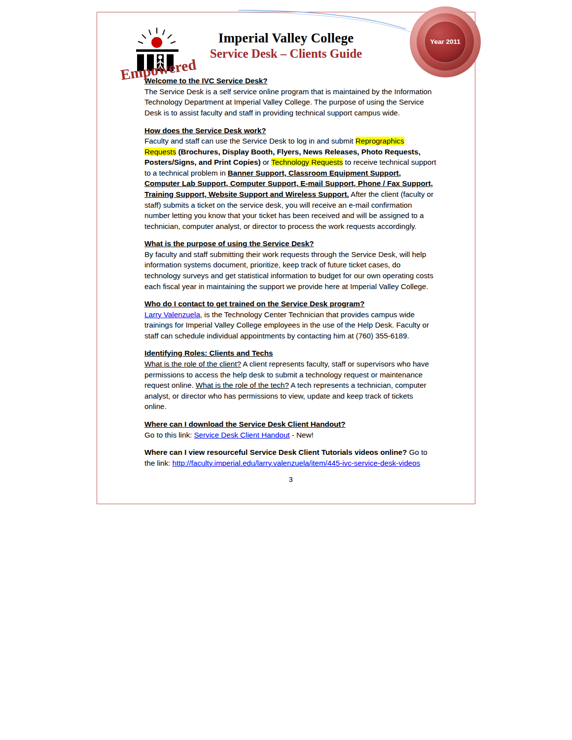Year 2011
Empowered
Imperial Valley College
Service Desk – Clients Guide
Welcome to the IVC Service Desk?
The Service Desk is a self service online program that is maintained by the Information Technology Department at Imperial Valley College. The purpose of using the Service Desk is to assist faculty and staff in providing technical support campus wide.
How does the Service Desk work?
Faculty and staff can use the Service Desk to log in and submit Reprographics Requests (Brochures, Display Booth, Flyers, News Releases, Photo Requests, Posters/Signs, and Print Copies) or Technology Requests to receive technical support to a technical problem in Banner Support, Classroom Equipment Support, Computer Lab Support, Computer Support, E-mail Support, Phone / Fax Support, Training Support, Website Support and Wireless Support. After the client (faculty or staff) submits a ticket on the service desk, you will receive an e-mail confirmation number letting you know that your ticket has been received and will be assigned to a technician, computer analyst, or director to process the work requests accordingly.
What is the purpose of using the Service Desk?
By faculty and staff submitting their work requests through the Service Desk, will help information systems document, prioritize, keep track of future ticket cases, do technology surveys and get statistical information to budget for our own operating costs each fiscal year in maintaining the support we provide here at Imperial Valley College.
Who do I contact to get trained on the Service Desk program?
Larry Valenzuela, is the Technology Center Technician that provides campus wide trainings for Imperial Valley College employees in the use of the Help Desk. Faculty or staff can schedule individual appointments by contacting him at (760) 355-6189.
Identifying Roles: Clients and Techs
What is the role of the client? A client represents faculty, staff or supervisors who have permissions to access the help desk to submit a technology request or maintenance request online. What is the role of the tech? A tech represents a technician, computer analyst, or director who has permissions to view, update and keep track of tickets online.
Where can I download the Service Desk Client Handout?
Go to this link: Service Desk Client Handout - New!
Where can I view resourceful Service Desk Client Tutorials videos online? Go to the link: http://faculty.imperial.edu/larry.valenzuela/item/445-ivc-service-desk-videos
3